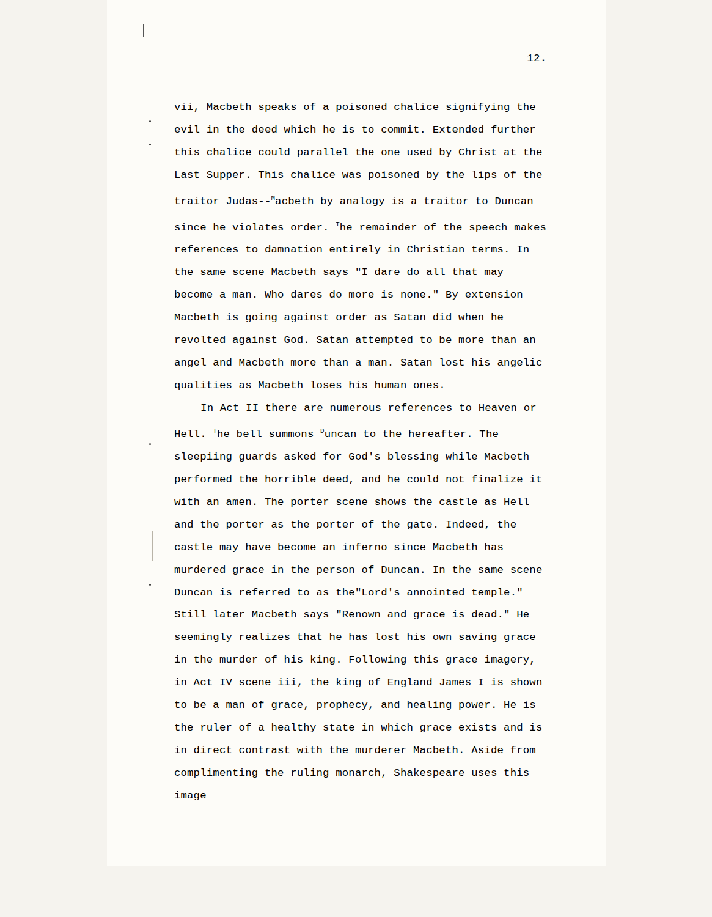12.
vii, Macbeth speaks of a poisoned chalice signifying the evil in the deed which he is to commit. Extended further this chalice could parallel the one used by Christ at the Last Supper. This chalice was poisoned by the lips of the traitor Judas--Macbeth by analogy is a traitor to Duncan since he violates order. The remainder of the speech makes references to damnation entirely in Christian terms. In the same scene Macbeth says "I dare do all that may become a man. Who dares do more is none." By extension Macbeth is going against order as Satan did when he revolted against God. Satan attempted to be more than an angel and Macbeth more than a man. Satan lost his angelic qualities as Macbeth loses his human ones.
In Act II there are numerous references to Heaven or Hell. The bell summons Duncan to the hereafter. The sleepiing guards asked for God's blessing while Macbeth performed the horrible deed, and he could not finalize it with an amen. The porter scene shows the castle as Hell and the porter as the porter of the gate. Indeed, the castle may have become an inferno since Macbeth has murdered grace in the person of Duncan. In the same scene Duncan is referred to as the"Lord's annointed temple." Still later Macbeth says "Renown and grace is dead." He seemingly realizes that he has lost his own saving grace in the murder of his king. Following this grace imagery, in Act IV scene iii, the king of England James I is shown to be a man of grace, prophecy, and healing power. He is the ruler of a healthy state in which grace exists and is in direct contrast with the murderer Macbeth. Aside from complimenting the ruling monarch, Shakespeare uses this image